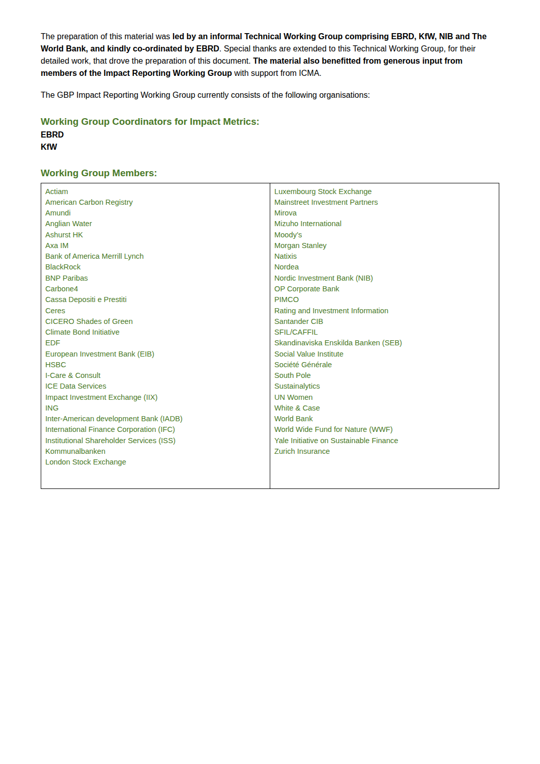The preparation of this material was led by an informal Technical Working Group comprising EBRD, KfW, NIB and The World Bank, and kindly co-ordinated by EBRD. Special thanks are extended to this Technical Working Group, for their detailed work, that drove the preparation of this document. The material also benefitted from generous input from members of the Impact Reporting Working Group with support from ICMA.
The GBP Impact Reporting Working Group currently consists of the following organisations:
Working Group Coordinators for Impact Metrics:
EBRD
KfW
Working Group Members:
| Actiam American Carbon Registry Amundi Anglian Water Ashurst HK Axa IM Bank of America Merrill Lynch BlackRock BNP Paribas Carbone4 Cassa Depositi e Prestiti Ceres CICERO Shades of Green Climate Bond Initiative EDF European Investment Bank (EIB) HSBC I-Care & Consult ICE Data Services Impact Investment Exchange (IIX) ING Inter-American development Bank (IADB) International Finance Corporation (IFC) Institutional Shareholder Services (ISS) Kommunalbanken London Stock Exchange | Luxembourg Stock Exchange Mainstreet Investment Partners Mirova Mizuho International Moody’s Morgan Stanley Natixis Nordea Nordic Investment Bank (NIB) OP Corporate Bank PIMCO Rating and Investment Information Santander CIB SFIL/CAFFIL Skandinaviska Enskilda Banken (SEB) Social Value Institute Société Générale South Pole Sustainalytics UN Women White & Case World Bank World Wide Fund for Nature (WWF) Yale Initiative on Sustainable Finance Zurich Insurance |